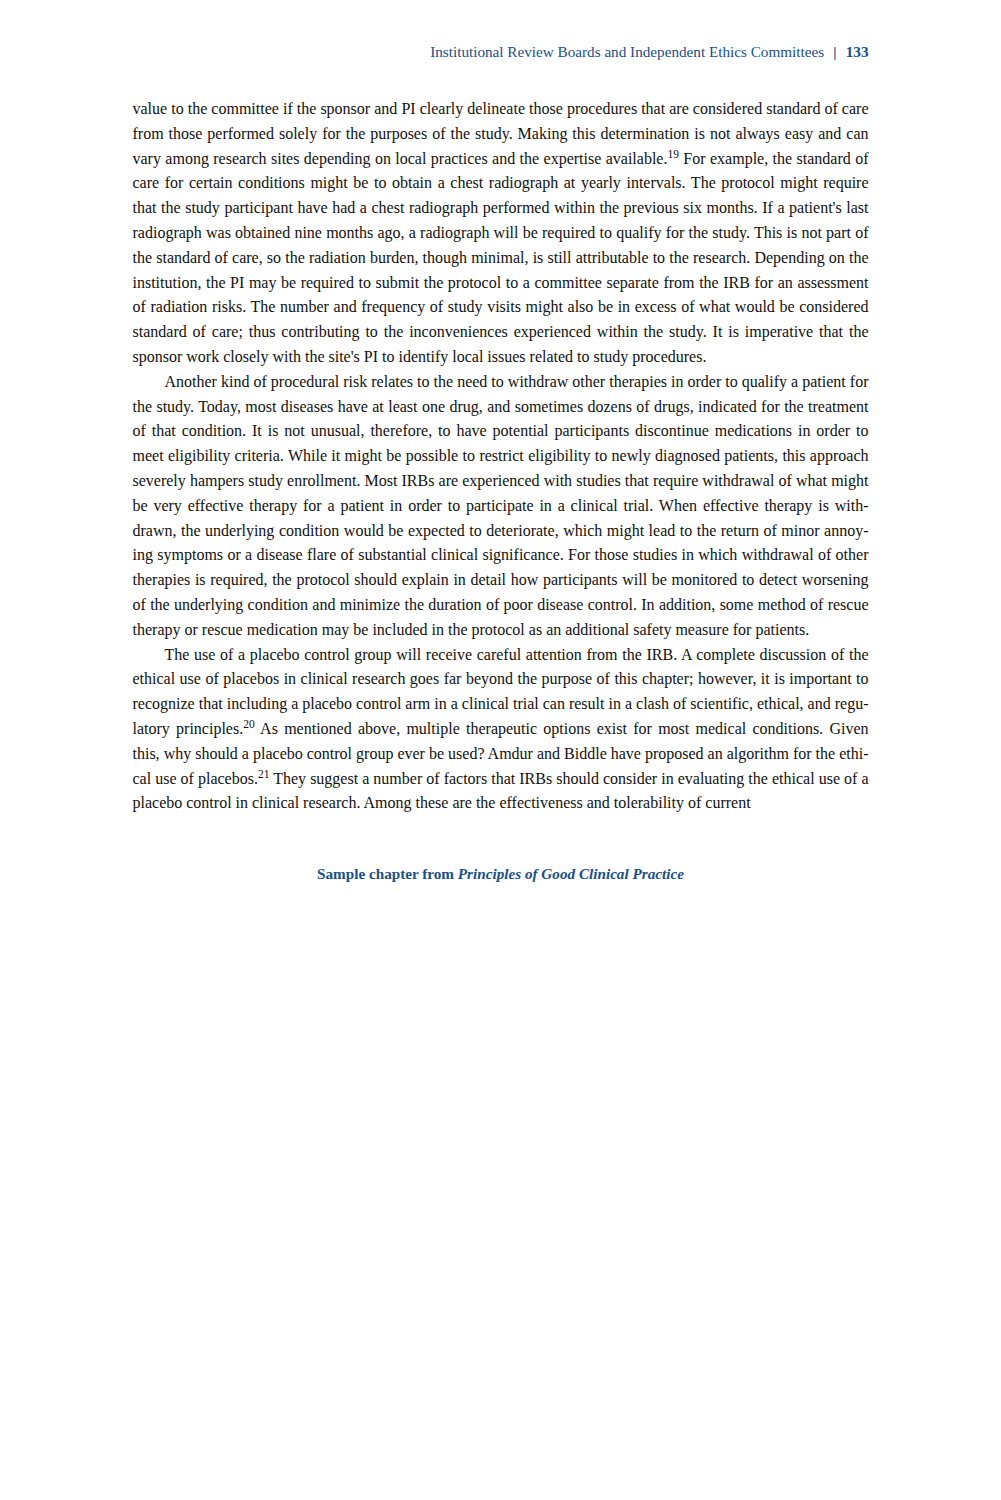Institutional Review Boards and Independent Ethics Committees | 133
value to the committee if the sponsor and PI clearly delineate those procedures that are considered standard of care from those performed solely for the purposes of the study. Making this determination is not always easy and can vary among research sites depending on local practices and the expertise available.19 For example, the standard of care for certain conditions might be to obtain a chest radiograph at yearly intervals. The protocol might require that the study participant have had a chest radiograph performed within the previous six months. If a patient's last radiograph was obtained nine months ago, a radiograph will be required to qualify for the study. This is not part of the standard of care, so the radiation burden, though minimal, is still attributable to the research. Depending on the institution, the PI may be required to submit the protocol to a committee separate from the IRB for an assessment of radiation risks. The number and frequency of study visits might also be in excess of what would be considered standard of care; thus contributing to the inconveniences experienced within the study. It is imperative that the sponsor work closely with the site's PI to identify local issues related to study procedures.
Another kind of procedural risk relates to the need to withdraw other therapies in order to qualify a patient for the study. Today, most diseases have at least one drug, and sometimes dozens of drugs, indicated for the treatment of that condition. It is not unusual, therefore, to have potential participants discontinue medications in order to meet eligibility criteria. While it might be possible to restrict eligibility to newly diagnosed patients, this approach severely hampers study enrollment. Most IRBs are experienced with studies that require withdrawal of what might be very effective therapy for a patient in order to participate in a clinical trial. When effective therapy is withdrawn, the underlying condition would be expected to deteriorate, which might lead to the return of minor annoying symptoms or a disease flare of substantial clinical significance. For those studies in which withdrawal of other therapies is required, the protocol should explain in detail how participants will be monitored to detect worsening of the underlying condition and minimize the duration of poor disease control. In addition, some method of rescue therapy or rescue medication may be included in the protocol as an additional safety measure for patients.
The use of a placebo control group will receive careful attention from the IRB. A complete discussion of the ethical use of placebos in clinical research goes far beyond the purpose of this chapter; however, it is important to recognize that including a placebo control arm in a clinical trial can result in a clash of scientific, ethical, and regulatory principles.20 As mentioned above, multiple therapeutic options exist for most medical conditions. Given this, why should a placebo control group ever be used? Amdur and Biddle have proposed an algorithm for the ethical use of placebos.21 They suggest a number of factors that IRBs should consider in evaluating the ethical use of a placebo control in clinical research. Among these are the effectiveness and tolerability of current
Sample chapter from Principles of Good Clinical Practice